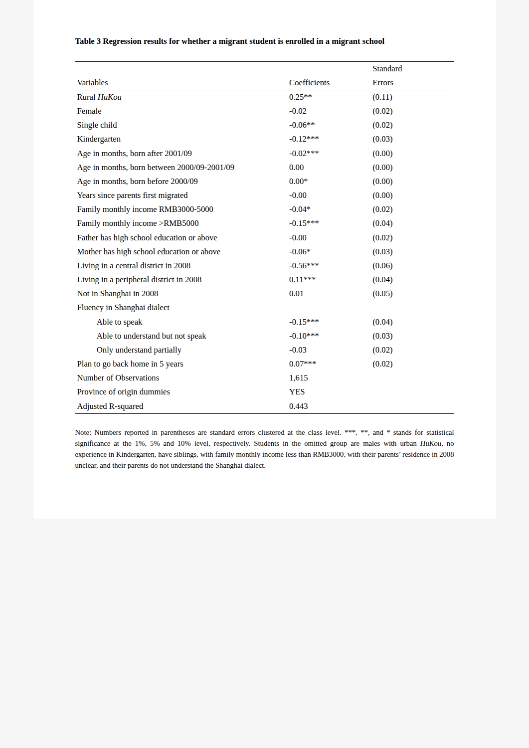Table 3 Regression results for whether a migrant student is enrolled in a migrant school
Regression results for whether a migrant student is enrolled in a migrant school
| | | Standard |
| --- | --- | --- |
| Variables | Coefficients | Errors |
| Rural HuKou | 0.25** | (0.11) |
| Female | -0.02 | (0.02) |
| Single child | -0.06** | (0.02) |
| Kindergarten | -0.12*** | (0.03) |
| Age in months, born after 2001/09 | -0.02*** | (0.00) |
| Age in months, born between 2000/09-2001/09 | 0.00 | (0.00) |
| Age in months, born before 2000/09 | 0.00* | (0.00) |
| Years since parents first migrated | -0.00 | (0.00) |
| Family monthly income RMB3000-5000 | -0.04* | (0.02) |
| Family monthly income >RMB5000 | -0.15*** | (0.04) |
| Father has high school education or above | -0.00 | (0.02) |
| Mother has high school education or above | -0.06* | (0.03) |
| Living in a central district in 2008 | -0.56*** | (0.06) |
| Living in a peripheral district in 2008 | 0.11*** | (0.04) |
| Not in Shanghai in 2008 | 0.01 | (0.05) |
| Fluency in Shanghai dialect | | |
| Able to speak | -0.15*** | (0.04) |
| Able to understand but not speak | -0.10*** | (0.03) |
| Only understand partially | -0.03 | (0.02) |
| Plan to go back home in 5 years | 0.07*** | (0.02) |
| Number of Observations | 1,615 | |
| Province of origin dummies | YES | |
| Adjusted R-squared | 0.443 | |
Note: Numbers reported in parentheses are standard errors clustered at the class level. ***, **, and * stands for statistical significance at the 1%, 5% and 10% level, respectively. Students in the omitted group are males with urban HuKou, no experience in Kindergarten, have siblings, with family monthly income less than RMB3000, with their parents’ residence in 2008 unclear, and their parents do not understand the Shanghai dialect.